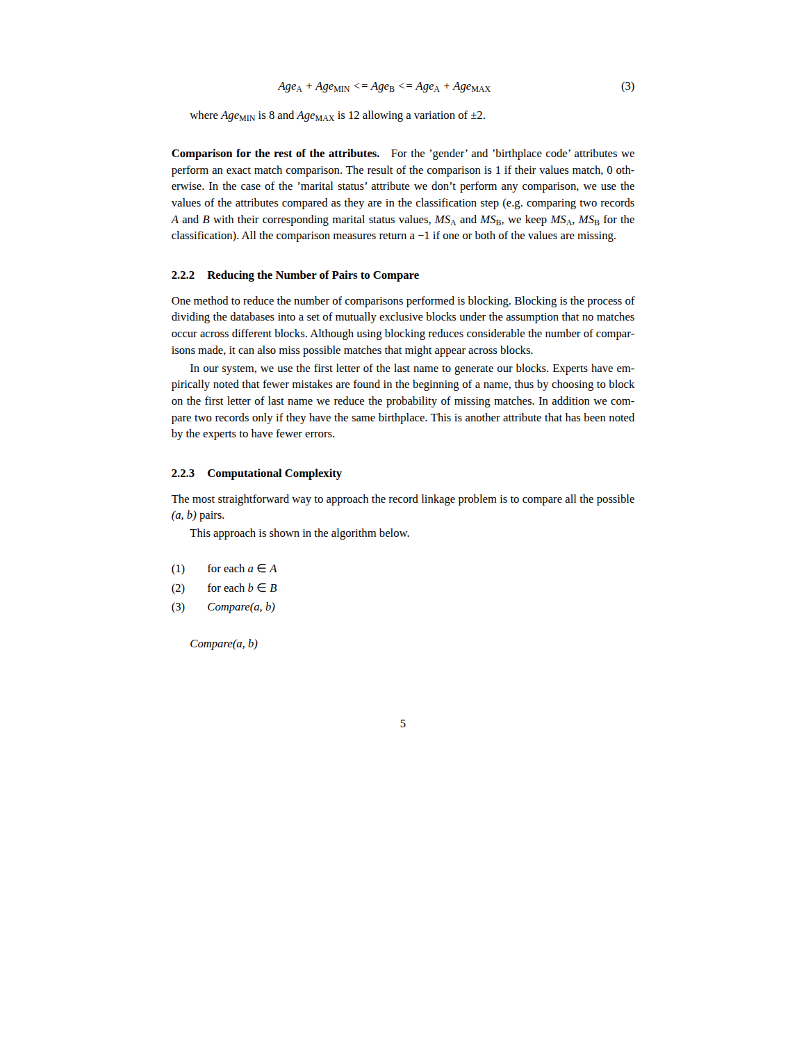AgeA + AgeMIN <= AgeB <= AgeA + AgeMAX
(3)
where AgeMIN is 8 and AgeMAX is 12 allowing a variation of ±2.
Comparison for the rest of the attributes. For the ’gender’ and ’birthplace code’ attributes we perform an exact match comparison. The result of the comparison is 1 if their values match, 0 otherwise. In the case of the ’marital status’ attribute we don’t perform any comparison, we use the values of the attributes compared as they are in the classification step (e.g. comparing two records A and B with their corresponding marital status values, MSA and MSB, we keep MSA, MSB for the classification). All the comparison measures return a −1 if one or both of the values are missing.
2.2.2 Reducing the Number of Pairs to Compare
One method to reduce the number of comparisons performed is blocking. Blocking is the process of dividing the databases into a set of mutually exclusive blocks under the assumption that no matches occur across different blocks. Although using blocking reduces considerable the number of comparisons made, it can also miss possible matches that might appear across blocks.
In our system, we use the first letter of the last name to generate our blocks. Experts have empirically noted that fewer mistakes are found in the beginning of a name, thus by choosing to block on the first letter of last name we reduce the probability of missing matches. In addition we compare two records only if they have the same birthplace. This is another attribute that has been noted by the experts to have fewer errors.
2.2.3 Computational Complexity
The most straightforward way to approach the record linkage problem is to compare all the possible (a, b) pairs.
This approach is shown in the algorithm below.
| (1) | for each a ∈ A |
| (2) | for each b ∈ B |
| (3) | Compare(a, b) |
Compare(a, b)
5